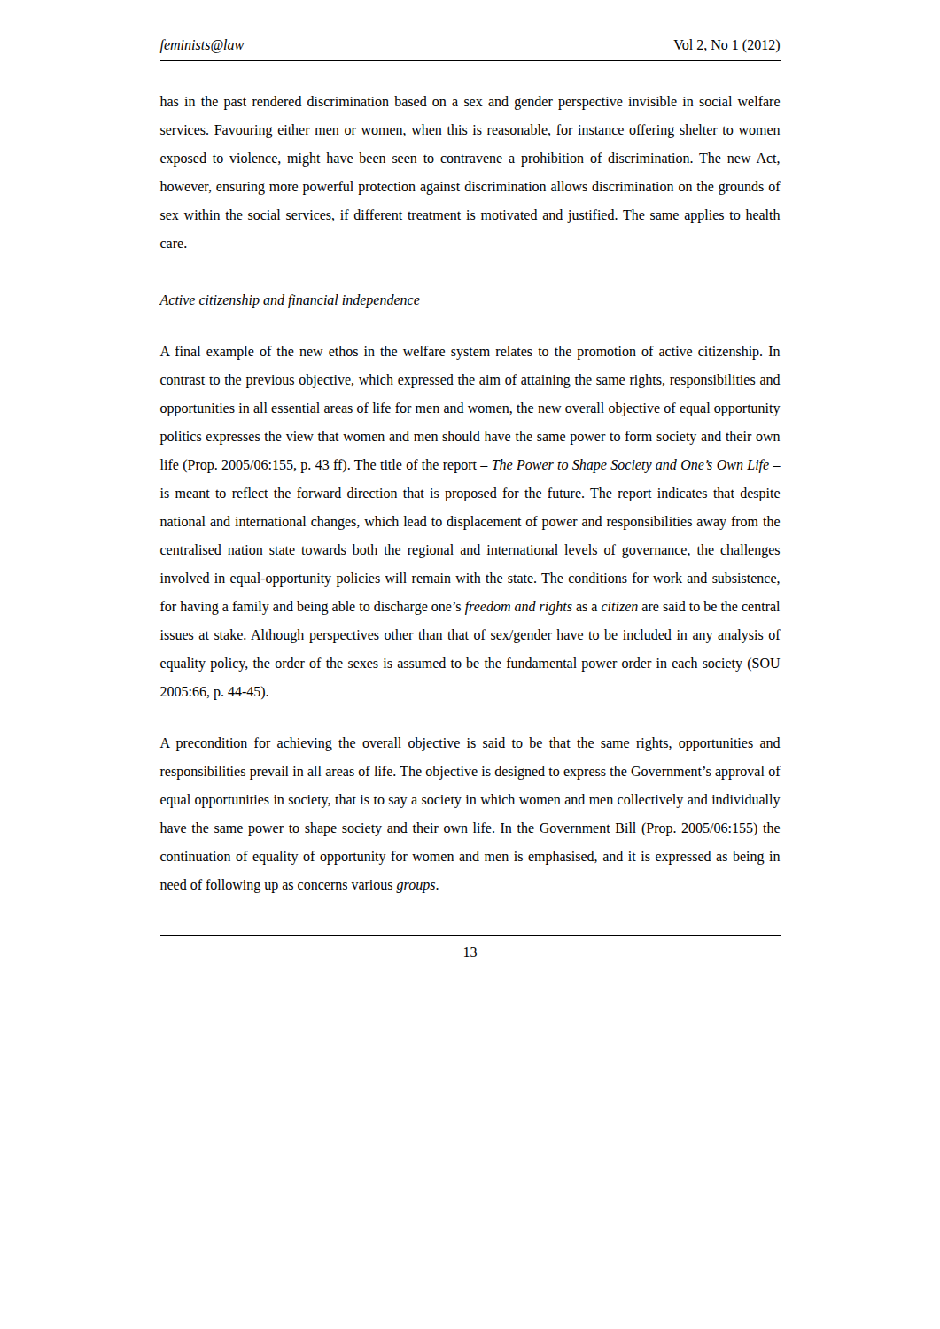feminists@law Vol 2, No 1 (2012)
has in the past rendered discrimination based on a sex and gender perspective invisible in social welfare services. Favouring either men or women, when this is reasonable, for instance offering shelter to women exposed to violence, might have been seen to contravene a prohibition of discrimination. The new Act, however, ensuring more powerful protection against discrimination allows discrimination on the grounds of sex within the social services, if different treatment is motivated and justified. The same applies to health care.
Active citizenship and financial independence
A final example of the new ethos in the welfare system relates to the promotion of active citizenship. In contrast to the previous objective, which expressed the aim of attaining the same rights, responsibilities and opportunities in all essential areas of life for men and women, the new overall objective of equal opportunity politics expresses the view that women and men should have the same power to form society and their own life (Prop. 2005/06:155, p. 43 ff). The title of the report – The Power to Shape Society and One’s Own Life – is meant to reflect the forward direction that is proposed for the future. The report indicates that despite national and international changes, which lead to displacement of power and responsibilities away from the centralised nation state towards both the regional and international levels of governance, the challenges involved in equal-opportunity policies will remain with the state. The conditions for work and subsistence, for having a family and being able to discharge one’s freedom and rights as a citizen are said to be the central issues at stake. Although perspectives other than that of sex/gender have to be included in any analysis of equality policy, the order of the sexes is assumed to be the fundamental power order in each society (SOU 2005:66, p. 44-45).
A precondition for achieving the overall objective is said to be that the same rights, opportunities and responsibilities prevail in all areas of life. The objective is designed to express the Government’s approval of equal opportunities in society, that is to say a society in which women and men collectively and individually have the same power to shape society and their own life. In the Government Bill (Prop. 2005/06:155) the continuation of equality of opportunity for women and men is emphasised, and it is expressed as being in need of following up as concerns various groups.
13